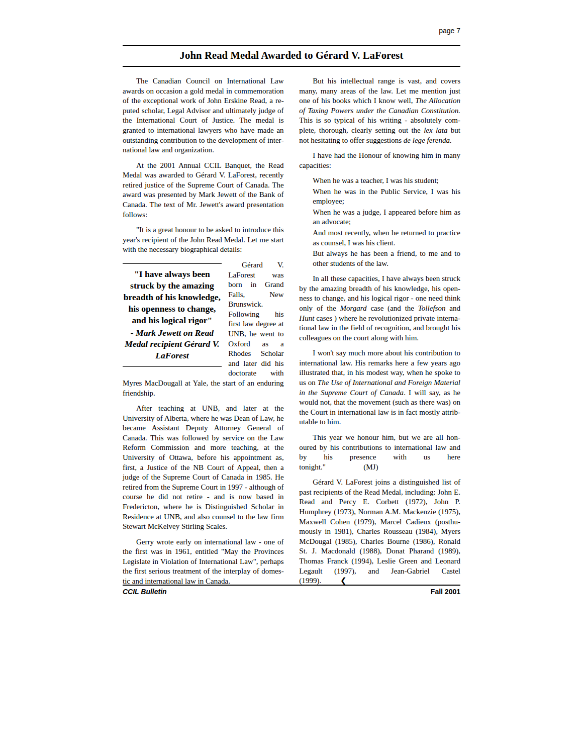page 7
John Read Medal Awarded to Gérard V. LaForest
The Canadian Council on International Law awards on occasion a gold medal in commemoration of the exceptional work of John Erskine Read, a reputed scholar, Legal Advisor and ultimately judge of the International Court of Justice. The medal is granted to international lawyers who have made an outstanding contribution to the development of international law and organization.
At the 2001 Annual CCIL Banquet, the Read Medal was awarded to Gérard V. LaForest, recently retired justice of the Supreme Court of Canada. The award was presented by Mark Jewett of the Bank of Canada. The text of Mr. Jewett's award presentation follows:
"It is a great honour to be asked to introduce this year's recipient of the John Read Medal. Let me start with the necessary biographical details:
"I have always been struck by the amazing breadth of his knowledge, his openness to change, and his logical rigor" - Mark Jewett on Read Medal recipient Gérard V. LaForest
Gérard V. LaForest was born in Grand Falls, New Brunswick. Following his first law degree at UNB, he went to Oxford as a Rhodes Scholar and later did his doctorate with Myres MacDougall at Yale, the start of an enduring friendship.
After teaching at UNB, and later at the University of Alberta, where he was Dean of Law, he became Assistant Deputy Attorney General of Canada. This was followed by service on the Law Reform Commission and more teaching, at the University of Ottawa, before his appointment as, first, a Justice of the NB Court of Appeal, then a judge of the Supreme Court of Canada in 1985. He retired from the Supreme Court in 1997 - although of course he did not retire - and is now based in Fredericton, where he is Distinguished Scholar in Residence at UNB, and also counsel to the law firm Stewart McKelvey Stirling Scales.
Gerry wrote early on international law - one of the first was in 1961, entitled "May the Provinces Legislate in Violation of International Law", perhaps the first serious treatment of the interplay of domestic and international law in Canada.
But his intellectual range is vast, and covers many, many areas of the law. Let me mention just one of his books which I know well, The Allocation of Taxing Powers under the Canadian Constitution. This is so typical of his writing - absolutely complete, thorough, clearly setting out the lex lata but not hesitating to offer suggestions de lege ferenda.
I have had the Honour of knowing him in many capacities:
When he was a teacher, I was his student;
When he was in the Public Service, I was his employee;
When he was a judge, I appeared before him as an advocate;
And most recently, when he returned to practice as counsel, I was his client.
But always he has been a friend, to me and to other students of the law.
In all these capacities, I have always been struck by the amazing breadth of his knowledge, his openness to change, and his logical rigor - one need think only of the Morgard case (and the Tollefson and Hunt cases ) where he revolutionized private international law in the field of recognition, and brought his colleagues on the court along with him.
I won't say much more about his contribution to international law. His remarks here a few years ago illustrated that, in his modest way, when he spoke to us on The Use of International and Foreign Material in the Supreme Court of Canada. I will say, as he would not, that the movement (such as there was) on the Court in international law is in fact mostly attributable to him.
This year we honour him, but we are all honoured by his contributions to international law and by his presence with us here tonight." (MJ)
Gérard V. LaForest joins a distinguished list of past recipients of the Read Medal, including: John E. Read and Percy E. Corbett (1972), John P. Humphrey (1973), Norman A.M. Mackenzie (1975), Maxwell Cohen (1979), Marcel Cadieux (posthumously in 1981), Charles Rousseau (1984), Myers McDougal (1985), Charles Bourne (1986), Ronald St. J. Macdonald (1988), Donat Pharand (1989), Thomas Franck (1994), Leslie Green and Leonard Legault (1997), and Jean-Gabriel Castel (1999). ❮
CCIL Bulletin Fall 2001